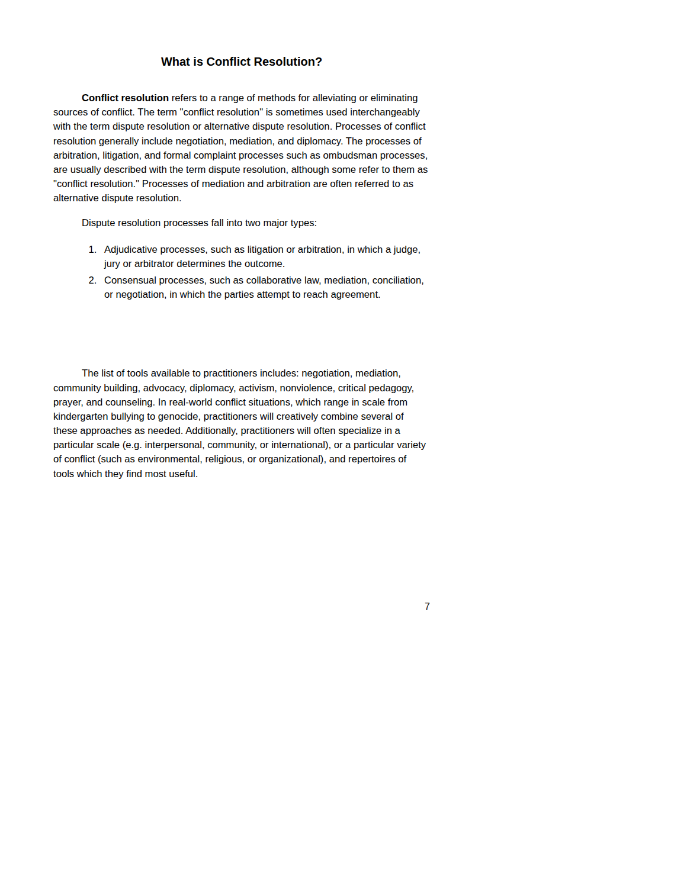What is Conflict Resolution?
Conflict resolution refers to a range of methods for alleviating or eliminating sources of conflict. The term "conflict resolution" is sometimes used interchangeably with the term dispute resolution or alternative dispute resolution. Processes of conflict resolution generally include negotiation, mediation, and diplomacy. The processes of arbitration, litigation, and formal complaint processes such as ombudsman processes, are usually described with the term dispute resolution, although some refer to them as "conflict resolution." Processes of mediation and arbitration are often referred to as alternative dispute resolution.
Dispute resolution processes fall into two major types:
Adjudicative processes, such as litigation or arbitration, in which a judge, jury or arbitrator determines the outcome.
Consensual processes, such as collaborative law, mediation, conciliation, or negotiation, in which the parties attempt to reach agreement.
The list of tools available to practitioners includes: negotiation, mediation, community building, advocacy, diplomacy, activism, nonviolence, critical pedagogy, prayer, and counseling. In real-world conflict situations, which range in scale from kindergarten bullying to genocide, practitioners will creatively combine several of these approaches as needed. Additionally, practitioners will often specialize in a particular scale (e.g. interpersonal, community, or international), or a particular variety of conflict (such as environmental, religious, or organizational), and repertoires of tools which they find most useful.
7